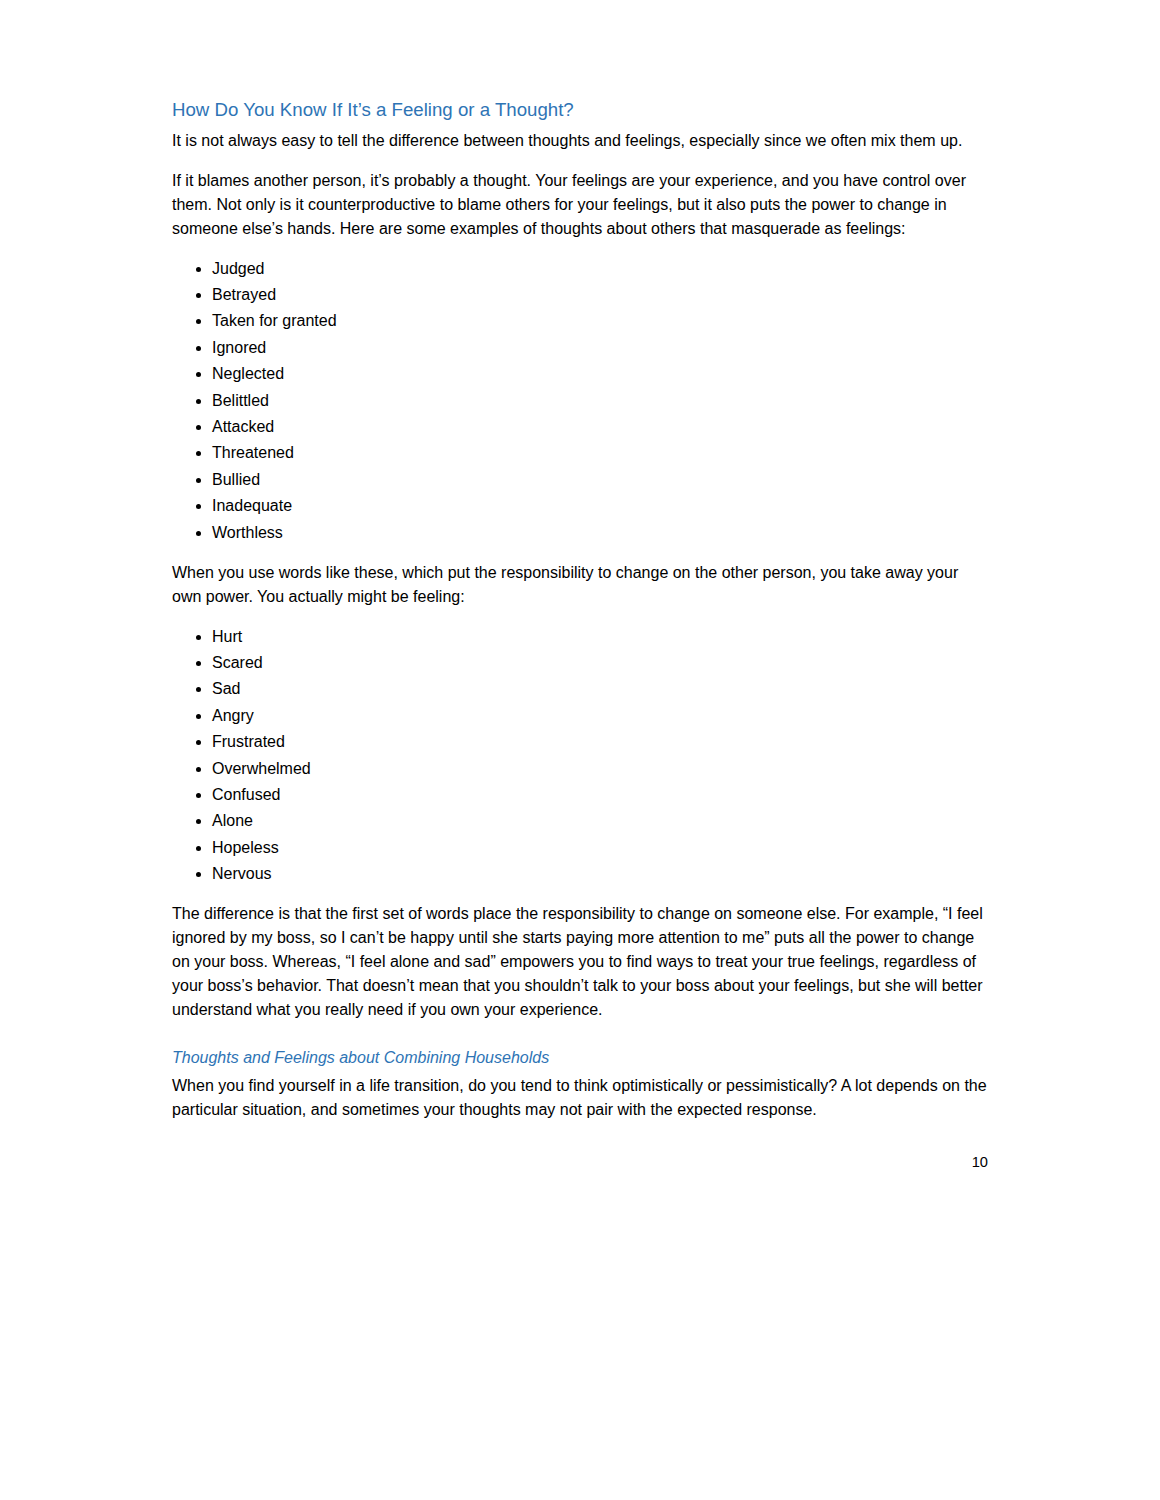How Do You Know If It’s a Feeling or a Thought?
It is not always easy to tell the difference between thoughts and feelings, especially since we often mix them up.
If it blames another person, it’s probably a thought. Your feelings are your experience, and you have control over them. Not only is it counterproductive to blame others for your feelings, but it also puts the power to change in someone else’s hands. Here are some examples of thoughts about others that masquerade as feelings:
Judged
Betrayed
Taken for granted
Ignored
Neglected
Belittled
Attacked
Threatened
Bullied
Inadequate
Worthless
When you use words like these, which put the responsibility to change on the other person, you take away your own power. You actually might be feeling:
Hurt
Scared
Sad
Angry
Frustrated
Overwhelmed
Confused
Alone
Hopeless
Nervous
The difference is that the first set of words place the responsibility to change on someone else. For example, “I feel ignored by my boss, so I can’t be happy until she starts paying more attention to me” puts all the power to change on your boss. Whereas, “I feel alone and sad” empowers you to find ways to treat your true feelings, regardless of your boss’s behavior. That doesn’t mean that you shouldn’t talk to your boss about your feelings, but she will better understand what you really need if you own your experience.
Thoughts and Feelings about Combining Households
When you find yourself in a life transition, do you tend to think optimistically or pessimistically? A lot depends on the particular situation, and sometimes your thoughts may not pair with the expected response.
10